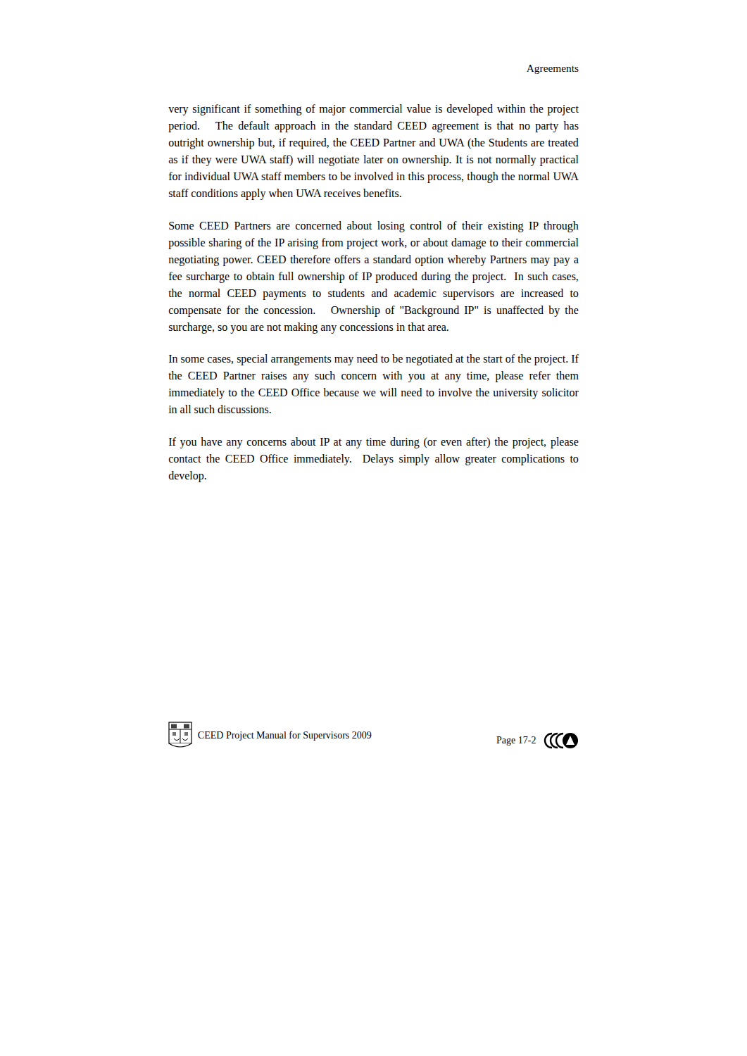Agreements
very significant if something of major commercial value is developed within the project period. The default approach in the standard CEED agreement is that no party has outright ownership but, if required, the CEED Partner and UWA (the Students are treated as if they were UWA staff) will negotiate later on ownership. It is not normally practical for individual UWA staff members to be involved in this process, though the normal UWA staff conditions apply when UWA receives benefits.
Some CEED Partners are concerned about losing control of their existing IP through possible sharing of the IP arising from project work, or about damage to their commercial negotiating power. CEED therefore offers a standard option whereby Partners may pay a fee surcharge to obtain full ownership of IP produced during the project. In such cases, the normal CEED payments to students and academic supervisors are increased to compensate for the concession. Ownership of "Background IP" is unaffected by the surcharge, so you are not making any concessions in that area.
In some cases, special arrangements may need to be negotiated at the start of the project. If the CEED Partner raises any such concern with you at any time, please refer them immediately to the CEED Office because we will need to involve the university solicitor in all such discussions.
If you have any concerns about IP at any time during (or even after) the project, please contact the CEED Office immediately. Delays simply allow greater complications to develop.
CEED Project Manual for Supervisors 2009
Page 17-2